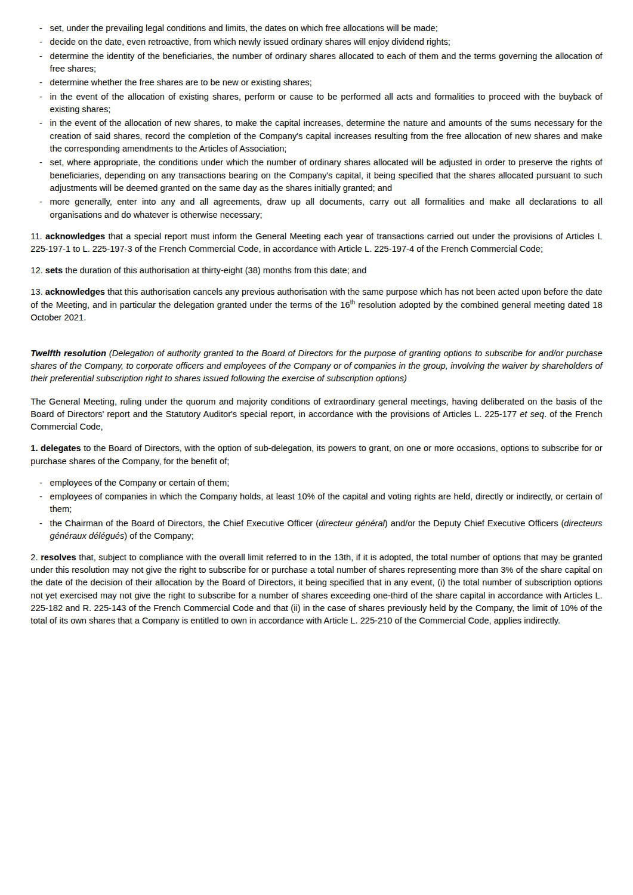set, under the prevailing legal conditions and limits, the dates on which free allocations will be made;
decide on the date, even retroactive, from which newly issued ordinary shares will enjoy dividend rights;
determine the identity of the beneficiaries, the number of ordinary shares allocated to each of them and the terms governing the allocation of free shares;
determine whether the free shares are to be new or existing shares;
in the event of the allocation of existing shares, perform or cause to be performed all acts and formalities to proceed with the buyback of existing shares;
in the event of the allocation of new shares, to make the capital increases, determine the nature and amounts of the sums necessary for the creation of said shares, record the completion of the Company's capital increases resulting from the free allocation of new shares and make the corresponding amendments to the Articles of Association;
set, where appropriate, the conditions under which the number of ordinary shares allocated will be adjusted in order to preserve the rights of beneficiaries, depending on any transactions bearing on the Company's capital, it being specified that the shares allocated pursuant to such adjustments will be deemed granted on the same day as the shares initially granted; and
more generally, enter into any and all agreements, draw up all documents, carry out all formalities and make all declarations to all organisations and do whatever is otherwise necessary;
11. acknowledges that a special report must inform the General Meeting each year of transactions carried out under the provisions of Articles L 225-197-1 to L. 225-197-3 of the French Commercial Code, in accordance with Article L. 225-197-4 of the French Commercial Code;
12. sets the duration of this authorisation at thirty-eight (38) months from this date; and
13. acknowledges that this authorisation cancels any previous authorisation with the same purpose which has not been acted upon before the date of the Meeting, and in particular the delegation granted under the terms of the 16th resolution adopted by the combined general meeting dated 18 October 2021.
Twelfth resolution (Delegation of authority granted to the Board of Directors for the purpose of granting options to subscribe for and/or purchase shares of the Company, to corporate officers and employees of the Company or of companies in the group, involving the waiver by shareholders of their preferential subscription right to shares issued following the exercise of subscription options)
The General Meeting, ruling under the quorum and majority conditions of extraordinary general meetings, having deliberated on the basis of the Board of Directors' report and the Statutory Auditor's special report, in accordance with the provisions of Articles L. 225-177 et seq. of the French Commercial Code,
1. delegates to the Board of Directors, with the option of sub-delegation, its powers to grant, on one or more occasions, options to subscribe for or purchase shares of the Company, for the benefit of;
employees of the Company or certain of them;
employees of companies in which the Company holds, at least 10% of the capital and voting rights are held, directly or indirectly, or certain of them;
the Chairman of the Board of Directors, the Chief Executive Officer (directeur général) and/or the Deputy Chief Executive Officers (directeurs généraux délégués) of the Company;
2. resolves that, subject to compliance with the overall limit referred to in the 13th, if it is adopted, the total number of options that may be granted under this resolution may not give the right to subscribe for or purchase a total number of shares representing more than 3% of the share capital on the date of the decision of their allocation by the Board of Directors, it being specified that in any event, (i) the total number of subscription options not yet exercised may not give the right to subscribe for a number of shares exceeding one-third of the share capital in accordance with Articles L. 225-182 and R. 225-143 of the French Commercial Code and that (ii) in the case of shares previously held by the Company, the limit of 10% of the total of its own shares that a Company is entitled to own in accordance with Article L. 225-210 of the Commercial Code, applies indirectly.